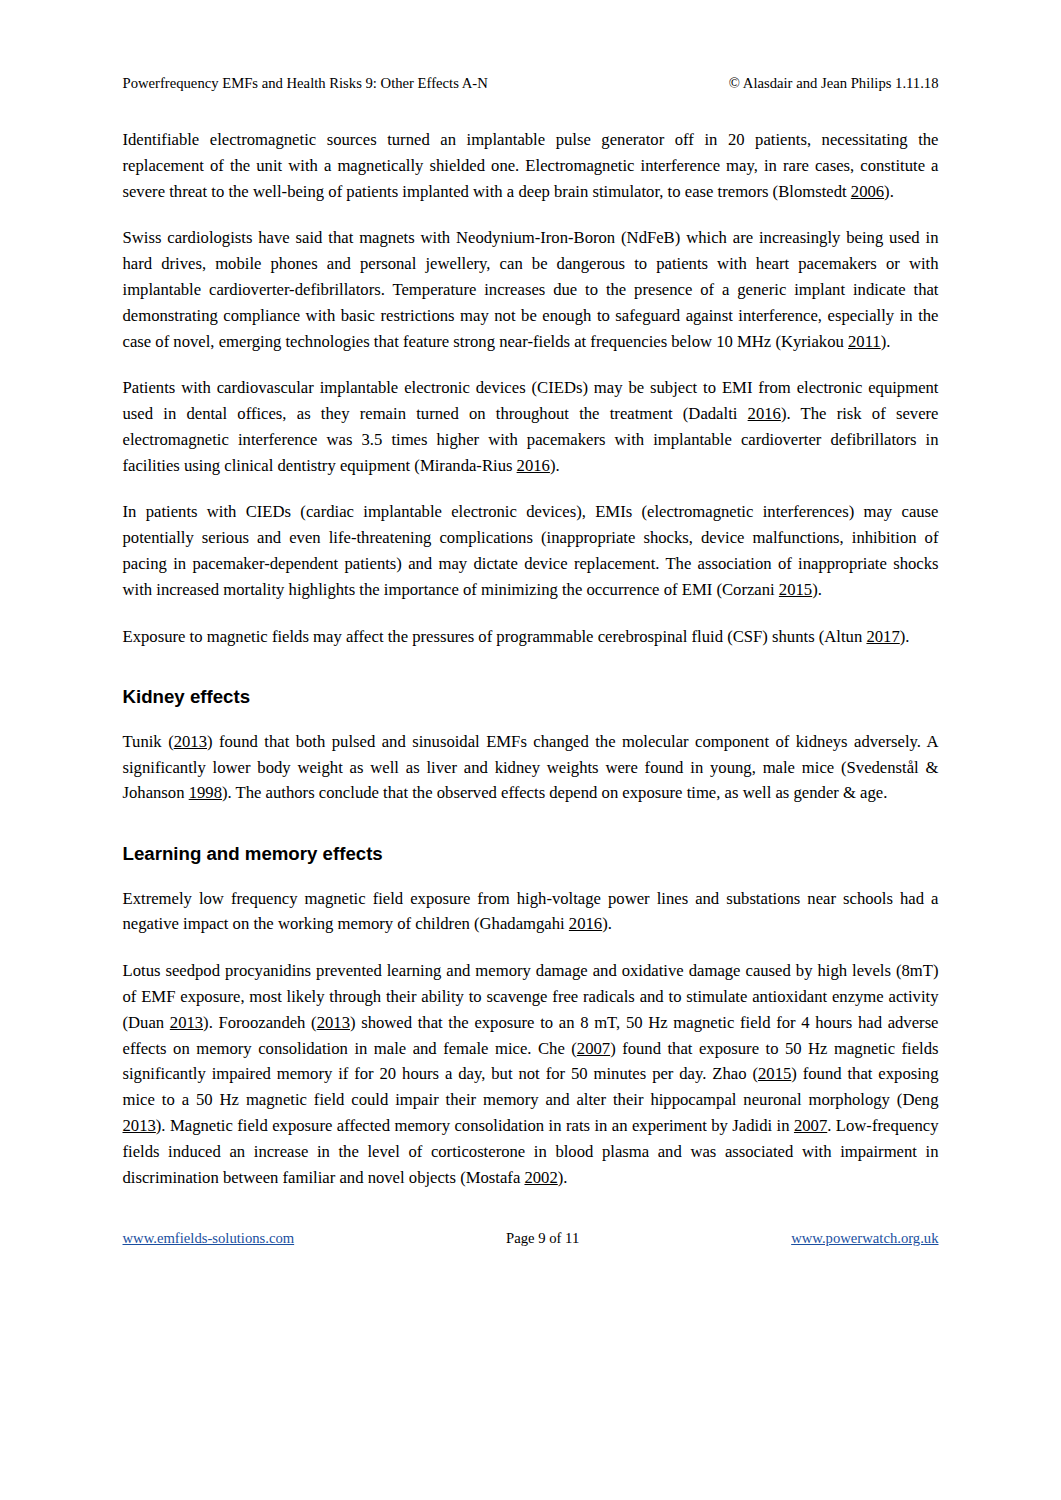Powerfrequency EMFs and Health Risks 9: Other Effects A-N
© Alasdair and Jean Philips 1.11.18
Identifiable electromagnetic sources turned an implantable pulse generator off in 20 patients, necessitating the replacement of the unit with a magnetically shielded one. Electromagnetic interference may, in rare cases, constitute a severe threat to the well-being of patients implanted with a deep brain stimulator, to ease tremors (Blomstedt 2006).
Swiss cardiologists have said that magnets with Neodynium-Iron-Boron (NdFeB) which are increasingly being used in hard drives, mobile phones and personal jewellery, can be dangerous to patients with heart pacemakers or with implantable cardioverter-defibrillators. Temperature increases due to the presence of a generic implant indicate that demonstrating compliance with basic restrictions may not be enough to safeguard against interference, especially in the case of novel, emerging technologies that feature strong near-fields at frequencies below 10 MHz (Kyriakou 2011).
Patients with cardiovascular implantable electronic devices (CIEDs) may be subject to EMI from electronic equipment used in dental offices, as they remain turned on throughout the treatment (Dadalti 2016). The risk of severe electromagnetic interference was 3.5 times higher with pacemakers with implantable cardioverter defibrillators in facilities using clinical dentistry equipment (Miranda-Rius 2016).
In patients with CIEDs (cardiac implantable electronic devices), EMIs (electromagnetic interferences) may cause potentially serious and even life-threatening complications (inappropriate shocks, device malfunctions, inhibition of pacing in pacemaker-dependent patients) and may dictate device replacement. The association of inappropriate shocks with increased mortality highlights the importance of minimizing the occurrence of EMI (Corzani 2015).
Exposure to magnetic fields may affect the pressures of programmable cerebrospinal fluid (CSF) shunts (Altun 2017).
Kidney effects
Tunik (2013) found that both pulsed and sinusoidal EMFs changed the molecular component of kidneys adversely. A significantly lower body weight as well as liver and kidney weights were found in young, male mice (Svedenstål & Johanson 1998). The authors conclude that the observed effects depend on exposure time, as well as gender & age.
Learning and memory effects
Extremely low frequency magnetic field exposure from high-voltage power lines and substations near schools had a negative impact on the working memory of children (Ghadamgahi 2016).
Lotus seedpod procyanidins prevented learning and memory damage and oxidative damage caused by high levels (8mT) of EMF exposure, most likely through their ability to scavenge free radicals and to stimulate antioxidant enzyme activity (Duan 2013). Foroozandeh (2013) showed that the exposure to an 8 mT, 50 Hz magnetic field for 4 hours had adverse effects on memory consolidation in male and female mice. Che (2007) found that exposure to 50 Hz magnetic fields significantly impaired memory if for 20 hours a day, but not for 50 minutes per day. Zhao (2015) found that exposing mice to a 50 Hz magnetic field could impair their memory and alter their hippocampal neuronal morphology (Deng 2013). Magnetic field exposure affected memory consolidation in rats in an experiment by Jadidi in 2007. Low-frequency fields induced an increase in the level of corticosterone in blood plasma and was associated with impairment in discrimination between familiar and novel objects (Mostafa 2002).
www.emfields-solutions.com
Page 9 of 11
www.powerwatch.org.uk